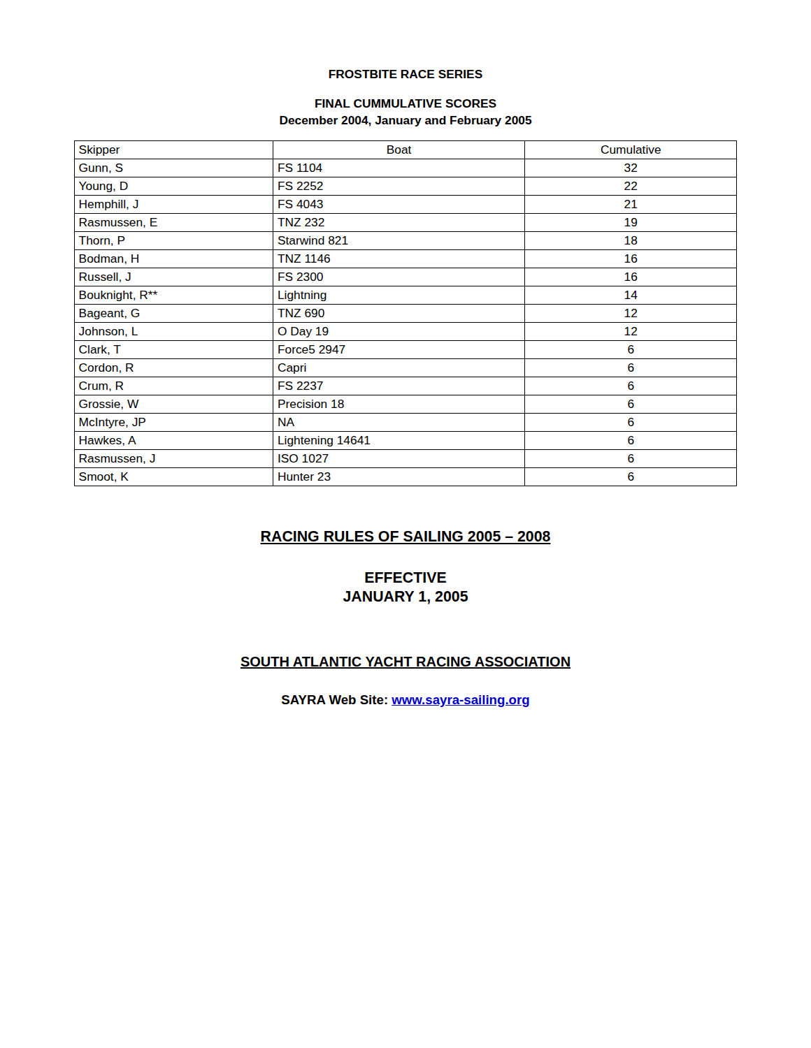FROSTBITE RACE SERIES
FINAL CUMMULATIVE SCORES
December 2004, January and February 2005
| Skipper | Boat | Cumulative |
| --- | --- | --- |
| Gunn, S | FS 1104 | 32 |
| Young, D | FS 2252 | 22 |
| Hemphill, J | FS 4043 | 21 |
| Rasmussen, E | TNZ 232 | 19 |
| Thorn, P | Starwind 821 | 18 |
| Bodman, H | TNZ 1146 | 16 |
| Russell, J | FS 2300 | 16 |
| Bouknight, R** | Lightning | 14 |
| Bageant, G | TNZ 690 | 12 |
| Johnson, L | O Day 19 | 12 |
| Clark, T | Force5 2947 | 6 |
| Cordon, R | Capri | 6 |
| Crum, R | FS 2237 | 6 |
| Grossie, W | Precision 18 | 6 |
| McIntyre, JP | NA | 6 |
| Hawkes, A | Lightening 14641 | 6 |
| Rasmussen, J | ISO 1027 | 6 |
| Smoot, K | Hunter 23 | 6 |
RACING RULES OF SAILING 2005 – 2008
EFFECTIVE
JANUARY 1, 2005
SOUTH ATLANTIC YACHT RACING ASSOCIATION
SAYRA Web Site: www.sayra-sailing.org